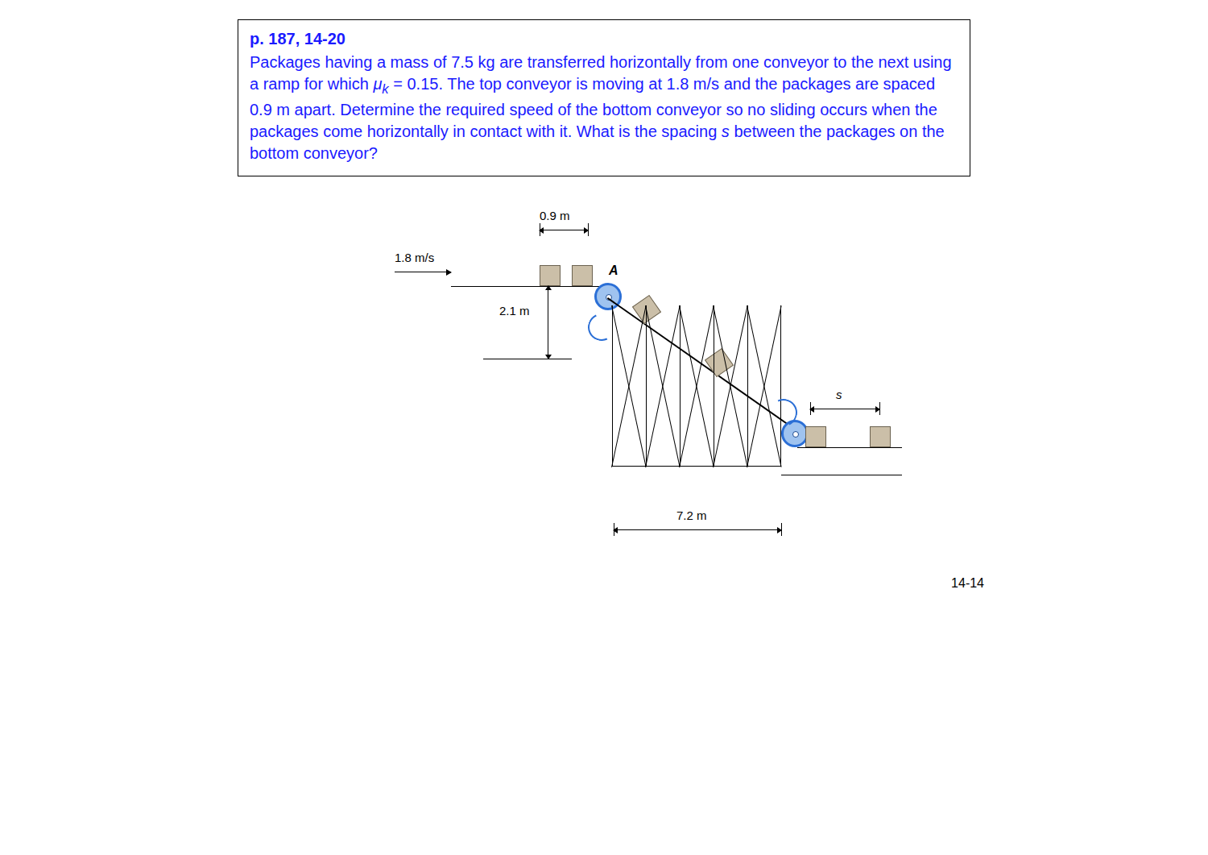p. 187, 14-20 Packages having a mass of 7.5 kg are transferred horizontally from one conveyor to the next using a ramp for which μk = 0.15. The top conveyor is moving at 1.8 m/s and the packages are spaced 0.9 m apart. Determine the required speed of the bottom conveyor so no sliding occurs when the packages come horizontally in contact with it. What is the spacing s between the packages on the bottom conveyor?
0.9 m 1.8 m/s A 2.1 m
s 7.2 m
14-14